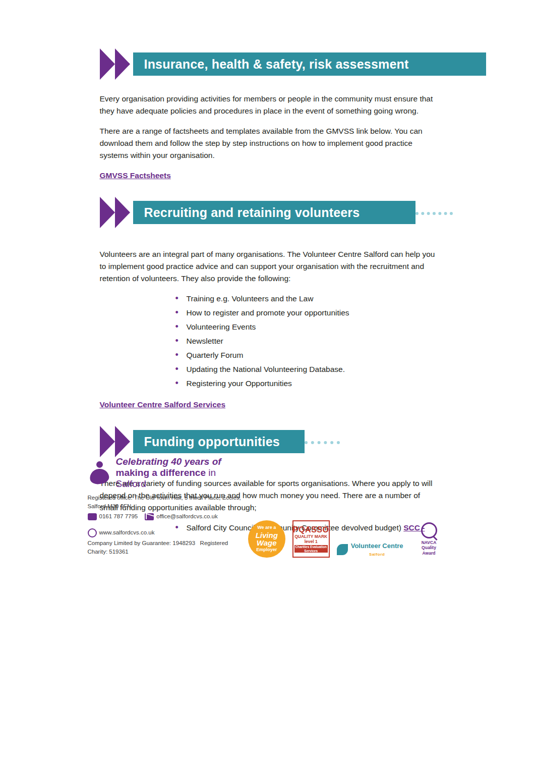Insurance, health & safety, risk assessment
Every organisation providing activities for members or people in the community must ensure that they have adequate policies and procedures in place in the event of something going wrong.
There are a range of factsheets and templates available from the GMVSS link below. You can download them and follow the step by step instructions on how to implement good practice systems within your organisation.
GMVSS Factsheets
Recruiting and retaining volunteers
Volunteers are an integral part of many organisations. The Volunteer Centre Salford can help you to implement good practice advice and can support your organisation with the recruitment and retention of volunteers. They also provide the following:
Training e.g. Volunteers and the Law
How to register and promote your opportunities
Volunteering Events
Newsletter
Quarterly Forum
Updating the National Volunteering Database.
Registering your Opportunities
Volunteer Centre Salford Services
Funding opportunities
There are a variety of funding sources available for sports organisations. Where you apply to will depend on the activities that you run and how much money you need. There are a number of small funding opportunities available through;
Salford City Council (Community Committee devolved budget) SCC -
Celebrating 40 years of
making a difference in Salford
Registered office: The Old Town Hall, 5 Irwell Place, Eccles, Salford M30 0FN
0161 787 7795 office@salfordcvs.co.uk www.salfordcvs.co.uk
Company Limited by Guarantee: 1948293 Registered Charity: 519361
We are a Living
Wage Employer
PQASSO
QUALITY MARK
level 1
Charities Evaluation Services
Volunteer CentreSalford
NAVCA
Quality
Award